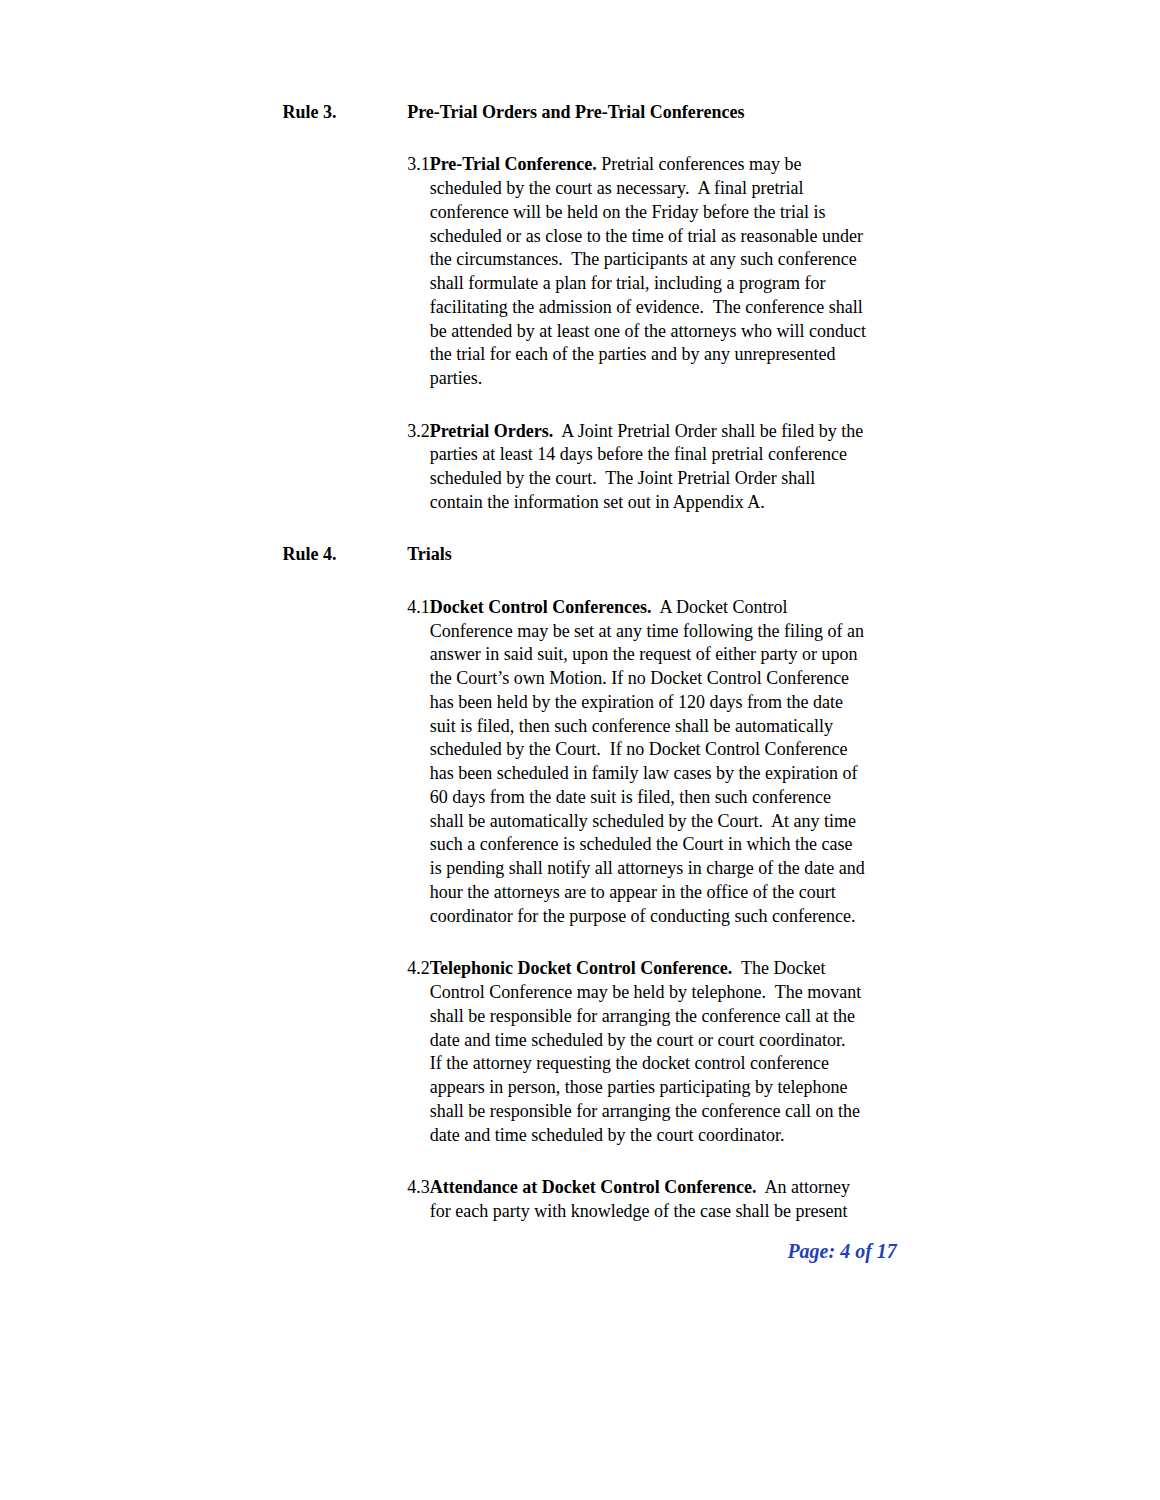Rule 3.
Pre-Trial Orders and Pre-Trial Conferences
3.1
Pre-Trial Conference. Pretrial conferences may be scheduled by the court as necessary. A final pretrial conference will be held on the Friday before the trial is scheduled or as close to the time of trial as reasonable under the circumstances. The participants at any such conference shall formulate a plan for trial, including a program for facilitating the admission of evidence. The conference shall be attended by at least one of the attorneys who will conduct the trial for each of the parties and by any unrepresented parties.
3.2
Pretrial Orders. A Joint Pretrial Order shall be filed by the parties at least 14 days before the final pretrial conference scheduled by the court. The Joint Pretrial Order shall contain the information set out in Appendix A.
Rule 4.
Trials
4.1
Docket Control Conferences. A Docket Control Conference may be set at any time following the filing of an answer in said suit, upon the request of either party or upon the Court’s own Motion. If no Docket Control Conference has been held by the expiration of 120 days from the date suit is filed, then such conference shall be automatically scheduled by the Court. If no Docket Control Conference has been scheduled in family law cases by the expiration of 60 days from the date suit is filed, then such conference shall be automatically scheduled by the Court. At any time such a conference is scheduled the Court in which the case is pending shall notify all attorneys in charge of the date and hour the attorneys are to appear in the office of the court coordinator for the purpose of conducting such conference.
4.2
Telephonic Docket Control Conference. The Docket Control Conference may be held by telephone. The movant shall be responsible for arranging the conference call at the date and time scheduled by the court or court coordinator. If the attorney requesting the docket control conference appears in person, those parties participating by telephone shall be responsible for arranging the conference call on the date and time scheduled by the court coordinator.
4.3
Attendance at Docket Control Conference. An attorney for each party with knowledge of the case shall be present
Page: 4 of 17